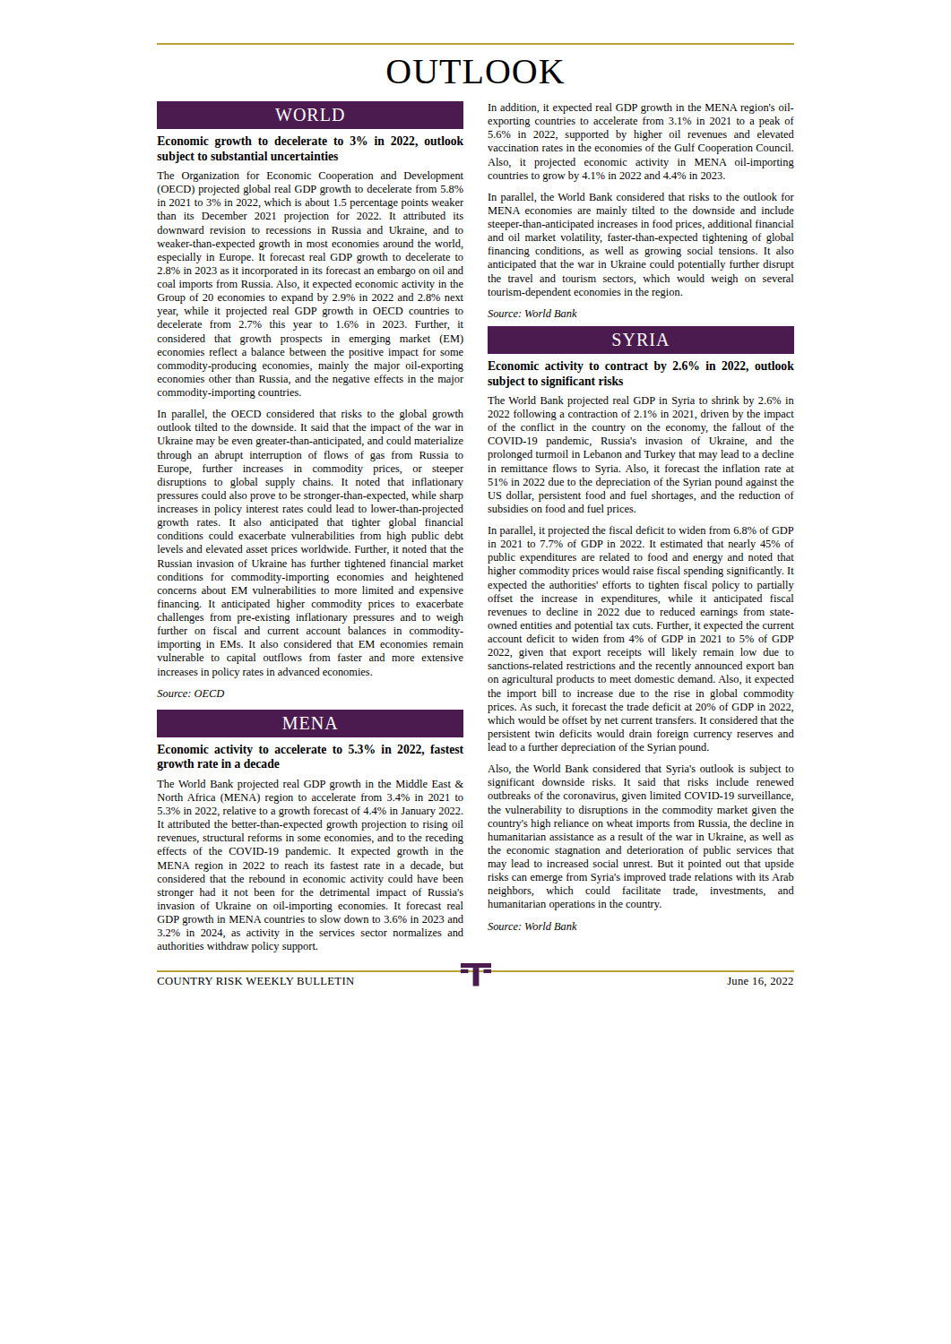OUTLOOK
WORLD
Economic growth to decelerate to 3% in 2022, outlook subject to substantial uncertainties
The Organization for Economic Cooperation and Development (OECD) projected global real GDP growth to decelerate from 5.8% in 2021 to 3% in 2022, which is about 1.5 percentage points weaker than its December 2021 projection for 2022. It attributed its downward revision to recessions in Russia and Ukraine, and to weaker-than-expected growth in most economies around the world, especially in Europe. It forecast real GDP growth to decelerate to 2.8% in 2023 as it incorporated in its forecast an embargo on oil and coal imports from Russia. Also, it expected economic activity in the Group of 20 economies to expand by 2.9% in 2022 and 2.8% next year, while it projected real GDP growth in OECD countries to decelerate from 2.7% this year to 1.6% in 2023. Further, it considered that growth prospects in emerging market (EM) economies reflect a balance between the positive impact for some commodity-producing economies, mainly the major oil-exporting economies other than Russia, and the negative effects in the major commodity-importing countries.
In parallel, the OECD considered that risks to the global growth outlook tilted to the downside. It said that the impact of the war in Ukraine may be even greater-than-anticipated, and could materialize through an abrupt interruption of flows of gas from Russia to Europe, further increases in commodity prices, or steeper disruptions to global supply chains. It noted that inflationary pressures could also prove to be stronger-than-expected, while sharp increases in policy interest rates could lead to lower-than-projected growth rates. It also anticipated that tighter global financial conditions could exacerbate vulnerabilities from high public debt levels and elevated asset prices worldwide. Further, it noted that the Russian invasion of Ukraine has further tightened financial market conditions for commodity-importing economies and heightened concerns about EM vulnerabilities to more limited and expensive financing. It anticipated higher commodity prices to exacerbate challenges from pre-existing inflationary pressures and to weigh further on fiscal and current account balances in commodity-importing in EMs. It also considered that EM economies remain vulnerable to capital outflows from faster and more extensive increases in policy rates in advanced economies.
Source: OECD
MENA
Economic activity to accelerate to 5.3% in 2022, fastest growth rate in a decade
The World Bank projected real GDP growth in the Middle East & North Africa (MENA) region to accelerate from 3.4% in 2021 to 5.3% in 2022, relative to a growth forecast of 4.4% in January 2022. It attributed the better-than-expected growth projection to rising oil revenues, structural reforms in some economies, and to the receding effects of the COVID-19 pandemic. It expected growth in the MENA region in 2022 to reach its fastest rate in a decade, but considered that the rebound in economic activity could have been stronger had it not been for the detrimental impact of Russia's invasion of Ukraine on oil-importing economies. It forecast real GDP growth in MENA countries to slow down to 3.6% in 2023 and 3.2% in 2024, as activity in the services sector normalizes and authorities withdraw policy support.
In addition, it expected real GDP growth in the MENA region's oil-exporting countries to accelerate from 3.1% in 2021 to a peak of 5.6% in 2022, supported by higher oil revenues and elevated vaccination rates in the economies of the Gulf Cooperation Council. Also, it projected economic activity in MENA oil-importing countries to grow by 4.1% in 2022 and 4.4% in 2023.
In parallel, the World Bank considered that risks to the outlook for MENA economies are mainly tilted to the downside and include steeper-than-anticipated increases in food prices, additional financial and oil market volatility, faster-than-expected tightening of global financing conditions, as well as growing social tensions. It also anticipated that the war in Ukraine could potentially further disrupt the travel and tourism sectors, which would weigh on several tourism-dependent economies in the region.
Source: World Bank
SYRIA
Economic activity to contract by 2.6% in 2022, outlook subject to significant risks
The World Bank projected real GDP in Syria to shrink by 2.6% in 2022 following a contraction of 2.1% in 2021, driven by the impact of the conflict in the country on the economy, the fallout of the COVID-19 pandemic, Russia's invasion of Ukraine, and the prolonged turmoil in Lebanon and Turkey that may lead to a decline in remittance flows to Syria. Also, it forecast the inflation rate at 51% in 2022 due to the depreciation of the Syrian pound against the US dollar, persistent food and fuel shortages, and the reduction of subsidies on food and fuel prices.
In parallel, it projected the fiscal deficit to widen from 6.8% of GDP in 2021 to 7.7% of GDP in 2022. It estimated that nearly 45% of public expenditures are related to food and energy and noted that higher commodity prices would raise fiscal spending significantly. It expected the authorities' efforts to tighten fiscal policy to partially offset the increase in expenditures, while it anticipated fiscal revenues to decline in 2022 due to reduced earnings from state-owned entities and potential tax cuts. Further, it expected the current account deficit to widen from 4% of GDP in 2021 to 5% of GDP 2022, given that export receipts will likely remain low due to sanctions-related restrictions and the recently announced export ban on agricultural products to meet domestic demand. Also, it expected the import bill to increase due to the rise in global commodity prices. As such, it forecast the trade deficit at 20% of GDP in 2022, which would be offset by net current transfers. It considered that the persistent twin deficits would drain foreign currency reserves and lead to a further depreciation of the Syrian pound.
Also, the World Bank considered that Syria's outlook is subject to significant downside risks. It said that risks include renewed outbreaks of the coronavirus, given limited COVID-19 surveillance, the vulnerability to disruptions in the commodity market given the country's high reliance on wheat imports from Russia, the decline in humanitarian assistance as a result of the war in Ukraine, as well as the economic stagnation and deterioration of public services that may lead to increased social unrest. But it pointed out that upside risks can emerge from Syria's improved trade relations with its Arab neighbors, which could facilitate trade, investments, and humanitarian operations in the country.
Source: World Bank
COUNTRY RISK WEEKLY BULLETIN
June 16, 2022